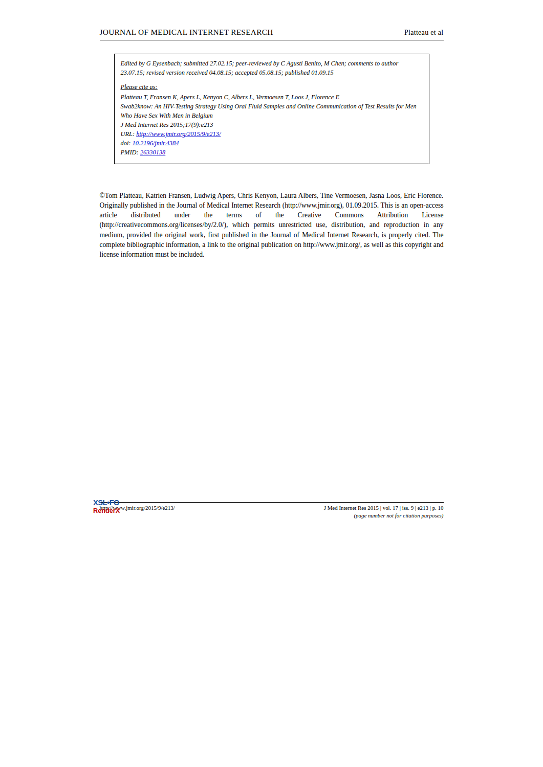Journal of Medical Internet Research Platteau et al
Edited by G Eysenbach; submitted 27.02.15; peer-reviewed by C Agusti Benito, M Chen; comments to author 23.07.15; revised version received 04.08.15; accepted 05.08.15; published 01.09.15
Please cite as:
Platteau T, Fransen K, Apers L, Kenyon C, Albers L, Vermoesen T, Loos J, Florence E
Swab2know: An HIV-Testing Strategy Using Oral Fluid Samples and Online Communication of Test Results for Men Who Have Sex With Men in Belgium
J Med Internet Res 2015;17(9):e213
URL: http://www.jmir.org/2015/9/e213/
doi: 10.2196/jmir.4384
PMID: 26330138
©Tom Platteau, Katrien Fransen, Ludwig Apers, Chris Kenyon, Laura Albers, Tine Vermoesen, Jasna Loos, Eric Florence. Originally published in the Journal of Medical Internet Research (http://www.jmir.org), 01.09.2015. This is an open-access article distributed under the terms of the Creative Commons Attribution License (http://creativecommons.org/licenses/by/2.0/), which permits unrestricted use, distribution, and reproduction in any medium, provided the original work, first published in the Journal of Medical Internet Research, is properly cited. The complete bibliographic information, a link to the original publication on http://www.jmir.org/, as well as this copyright and license information must be included.
http://www.jmir.org/2015/9/e213/ J Med Internet Res 2015 | vol. 17 | iss. 9 | e213 | p. 10
(page number not for citation purposes)
XSL•FO
Render X